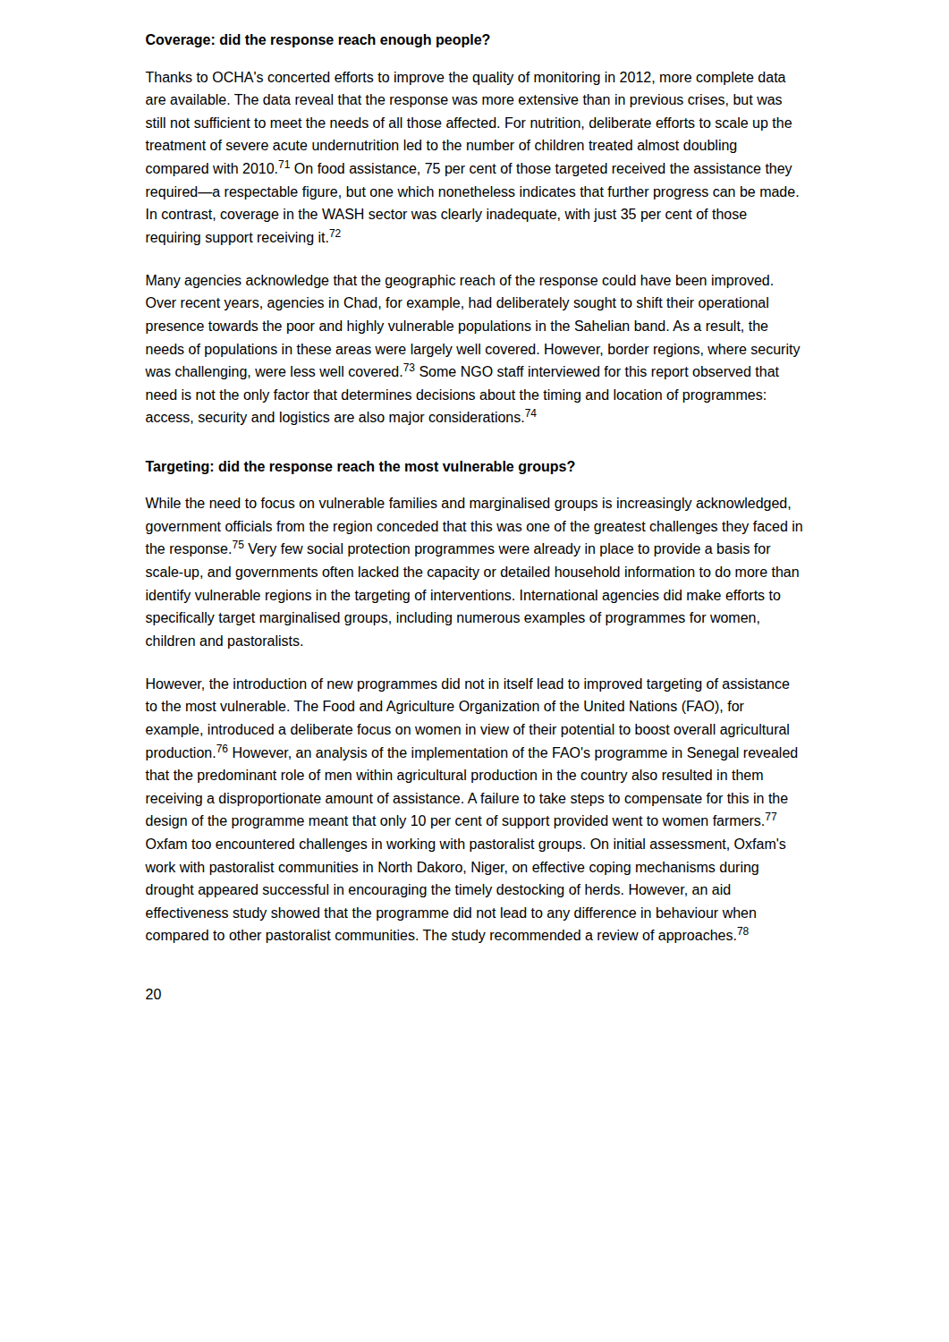Coverage: did the response reach enough people?
Thanks to OCHA's concerted efforts to improve the quality of monitoring in 2012, more complete data are available. The data reveal that the response was more extensive than in previous crises, but was still not sufficient to meet the needs of all those affected. For nutrition, deliberate efforts to scale up the treatment of severe acute undernutrition led to the number of children treated almost doubling compared with 2010.71 On food assistance, 75 per cent of those targeted received the assistance they required—a respectable figure, but one which nonetheless indicates that further progress can be made. In contrast, coverage in the WASH sector was clearly inadequate, with just 35 per cent of those requiring support receiving it.72
Many agencies acknowledge that the geographic reach of the response could have been improved. Over recent years, agencies in Chad, for example, had deliberately sought to shift their operational presence towards the poor and highly vulnerable populations in the Sahelian band. As a result, the needs of populations in these areas were largely well covered. However, border regions, where security was challenging, were less well covered.73 Some NGO staff interviewed for this report observed that need is not the only factor that determines decisions about the timing and location of programmes: access, security and logistics are also major considerations.74
Targeting: did the response reach the most vulnerable groups?
While the need to focus on vulnerable families and marginalised groups is increasingly acknowledged, government officials from the region conceded that this was one of the greatest challenges they faced in the response.75 Very few social protection programmes were already in place to provide a basis for scale-up, and governments often lacked the capacity or detailed household information to do more than identify vulnerable regions in the targeting of interventions. International agencies did make efforts to specifically target marginalised groups, including numerous examples of programmes for women, children and pastoralists.
However, the introduction of new programmes did not in itself lead to improved targeting of assistance to the most vulnerable. The Food and Agriculture Organization of the United Nations (FAO), for example, introduced a deliberate focus on women in view of their potential to boost overall agricultural production.76 However, an analysis of the implementation of the FAO's programme in Senegal revealed that the predominant role of men within agricultural production in the country also resulted in them receiving a disproportionate amount of assistance. A failure to take steps to compensate for this in the design of the programme meant that only 10 per cent of support provided went to women farmers.77 Oxfam too encountered challenges in working with pastoralist groups. On initial assessment, Oxfam's work with pastoralist communities in North Dakoro, Niger, on effective coping mechanisms during drought appeared successful in encouraging the timely destocking of herds. However, an aid effectiveness study showed that the programme did not lead to any difference in behaviour when compared to other pastoralist communities. The study recommended a review of approaches.78
20